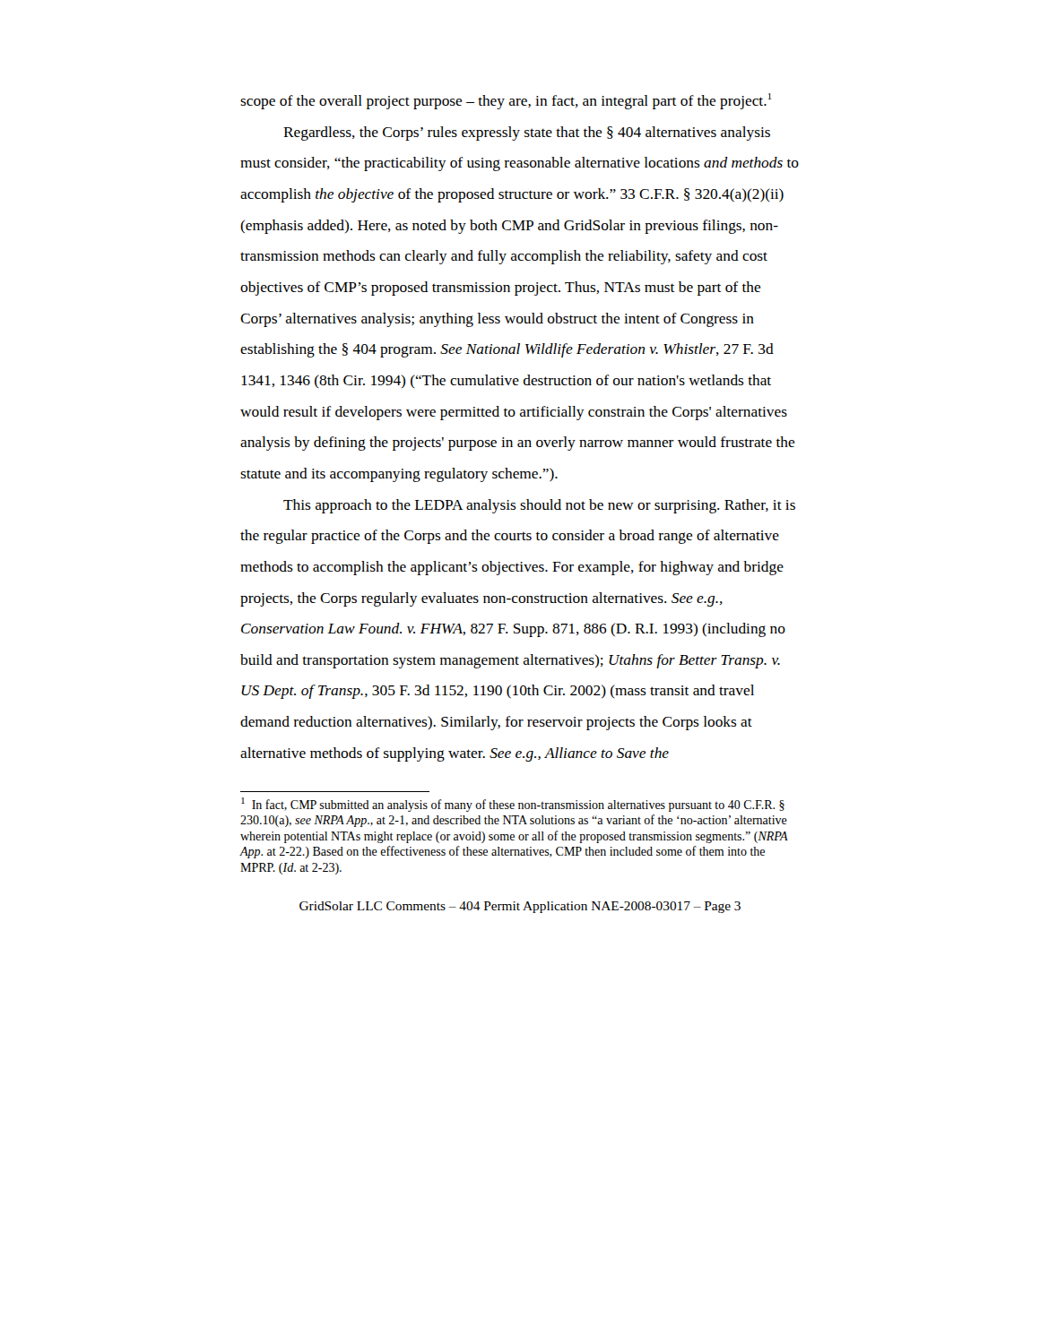scope of the overall project purpose – they are, in fact, an integral part of the project.1
Regardless, the Corps’ rules expressly state that the § 404 alternatives analysis must consider, “the practicability of using reasonable alternative locations and methods to accomplish the objective of the proposed structure or work.” 33 C.F.R. § 320.4(a)(2)(ii) (emphasis added). Here, as noted by both CMP and GridSolar in previous filings, non-transmission methods can clearly and fully accomplish the reliability, safety and cost objectives of CMP’s proposed transmission project. Thus, NTAs must be part of the Corps’ alternatives analysis; anything less would obstruct the intent of Congress in establishing the § 404 program. See National Wildlife Federation v. Whistler, 27 F. 3d 1341, 1346 (8th Cir. 1994) (“The cumulative destruction of our nation's wetlands that would result if developers were permitted to artificially constrain the Corps' alternatives analysis by defining the projects' purpose in an overly narrow manner would frustrate the statute and its accompanying regulatory scheme.”).
This approach to the LEDPA analysis should not be new or surprising. Rather, it is the regular practice of the Corps and the courts to consider a broad range of alternative methods to accomplish the applicant’s objectives. For example, for highway and bridge projects, the Corps regularly evaluates non-construction alternatives. See e.g., Conservation Law Found. v. FHWA, 827 F. Supp. 871, 886 (D. R.I. 1993) (including no build and transportation system management alternatives); Utahns for Better Transp. v. US Dept. of Transp., 305 F. 3d 1152, 1190 (10th Cir. 2002) (mass transit and travel demand reduction alternatives). Similarly, for reservoir projects the Corps looks at alternative methods of supplying water. See e.g., Alliance to Save the
1 In fact, CMP submitted an analysis of many of these non-transmission alternatives pursuant to 40 C.F.R. § 230.10(a), see NRPA App., at 2-1, and described the NTA solutions as “a variant of the ‘no-action’ alternative wherein potential NTAs might replace (or avoid) some or all of the proposed transmission segments.” (NRPA App. at 2-22.) Based on the effectiveness of these alternatives, CMP then included some of them into the MPRP. (Id. at 2-23).
GridSolar LLC Comments – 404 Permit Application NAE-2008-03017 – Page 3